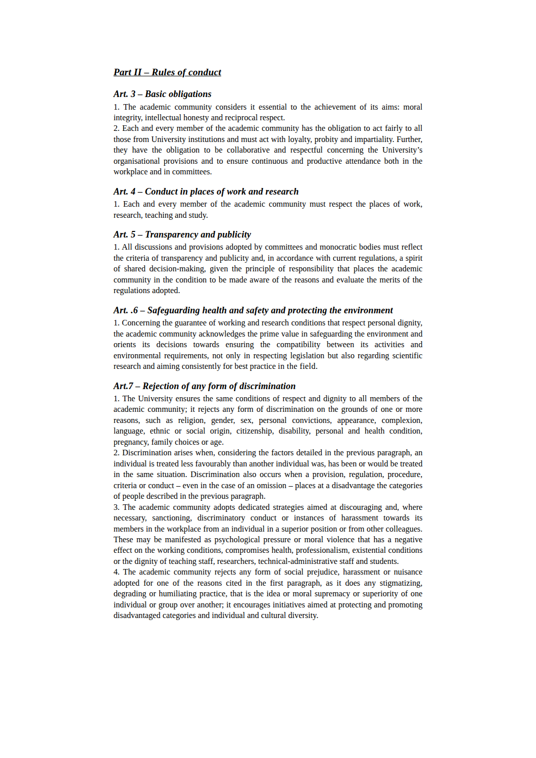Part II – Rules of conduct
Art. 3 – Basic obligations
1. The academic community considers it essential to the achievement of its aims: moral integrity, intellectual honesty and reciprocal respect.
2. Each and every member of the academic community has the obligation to act fairly to all those from University institutions and must act with loyalty, probity and impartiality. Further, they have the obligation to be collaborative and respectful concerning the University’s organisational provisions and to ensure continuous and productive attendance both in the workplace and in committees.
Art. 4 – Conduct in places of work and research
1. Each and every member of the academic community must respect the places of work, research, teaching and study.
Art. 5 – Transparency and publicity
1. All discussions and provisions adopted by committees and monocratic bodies must reflect the criteria of transparency and publicity and, in accordance with current regulations, a spirit of shared decision-making, given the principle of responsibility that places the academic community in the condition to be made aware of the reasons and evaluate the merits of the regulations adopted.
Art. .6 – Safeguarding health and safety and protecting the environment
1. Concerning the guarantee of working and research conditions that respect personal dignity, the academic community acknowledges the prime value in safeguarding the environment and orients its decisions towards ensuring the compatibility between its activities and environmental requirements, not only in respecting legislation but also regarding scientific research and aiming consistently for best practice in the field.
Art.7 – Rejection of any form of discrimination
1. The University ensures the same conditions of respect and dignity to all members of the academic community; it rejects any form of discrimination on the grounds of one or more reasons, such as religion, gender, sex, personal convictions, appearance, complexion, language, ethnic or social origin, citizenship, disability, personal and health condition, pregnancy, family choices or age.
2. Discrimination arises when, considering the factors detailed in the previous paragraph, an individual is treated less favourably than another individual was, has been or would be treated in the same situation. Discrimination also occurs when a provision, regulation, procedure, criteria or conduct – even in the case of an omission – places at a disadvantage the categories of people described in the previous paragraph.
3. The academic community adopts dedicated strategies aimed at discouraging and, where necessary, sanctioning, discriminatory conduct or instances of harassment towards its members in the workplace from an individual in a superior position or from other colleagues. These may be manifested as psychological pressure or moral violence that has a negative effect on the working conditions, compromises health, professionalism, existential conditions or the dignity of teaching staff, researchers, technical-administrative staff and students.
4. The academic community rejects any form of social prejudice, harassment or nuisance adopted for one of the reasons cited in the first paragraph, as it does any stigmatizing, degrading or humiliating practice, that is the idea or moral supremacy or superiority of one individual or group over another; it encourages initiatives aimed at protecting and promoting disadvantaged categories and individual and cultural diversity.